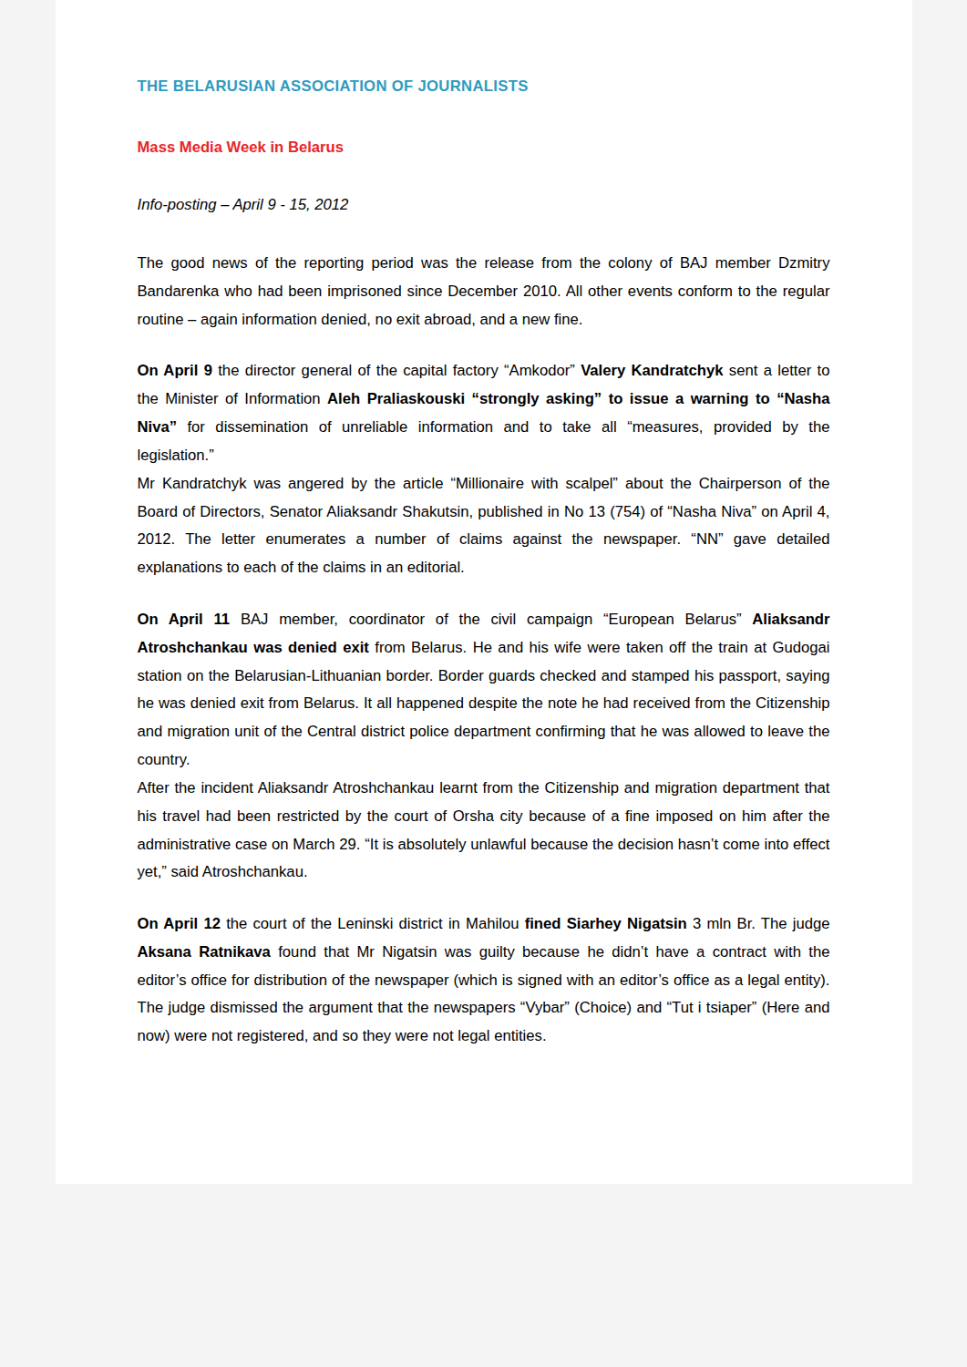The Belarusian Association of Journalists
Mass Media Week in Belarus
Info-posting – April 9 - 15, 2012
The good news of the reporting period was the release from the colony of BAJ member Dzmitry Bandarenka who had been imprisoned since December 2010. All other events conform to the regular routine – again information denied, no exit abroad, and a new fine.
On April 9 the director general of the capital factory “Amkodor” Valery Kandratchyk sent a letter to the Minister of Information Aleh Praliaskouski “strongly asking” to issue a warning to “Nasha Niva” for dissemination of unreliable information and to take all “measures, provided by the legislation.”
Mr Kandratchyk was angered by the article “Millionaire with scalpel” about the Chairperson of the Board of Directors, Senator Aliaksandr Shakutsin, published in No 13 (754) of “Nasha Niva” on April 4, 2012. The letter enumerates a number of claims against the newspaper. “NN” gave detailed explanations to each of the claims in an editorial.
On April 11 BAJ member, coordinator of the civil campaign “European Belarus” Aliaksandr Atroshchankau was denied exit from Belarus. He and his wife were taken off the train at Gudogai station on the Belarusian-Lithuanian border. Border guards checked and stamped his passport, saying he was denied exit from Belarus. It all happened despite the note he had received from the Citizenship and migration unit of the Central district police department confirming that he was allowed to leave the country.
After the incident Aliaksandr Atroshchankau learnt from the Citizenship and migration department that his travel had been restricted by the court of Orsha city because of a fine imposed on him after the administrative case on March 29. “It is absolutely unlawful because the decision hasn’t come into effect yet,” said Atroshchankau.
On April 12 the court of the Leninski district in Mahilou fined Siarhey Nigatsin 3 mln Br. The judge Aksana Ratnikava found that Mr Nigatsin was guilty because he didn’t have a contract with the editor’s office for distribution of the newspaper (which is signed with an editor’s office as a legal entity). The judge dismissed the argument that the newspapers “Vybar” (Choice) and “Tut i tsiaper” (Here and now) were not registered, and so they were not legal entities.